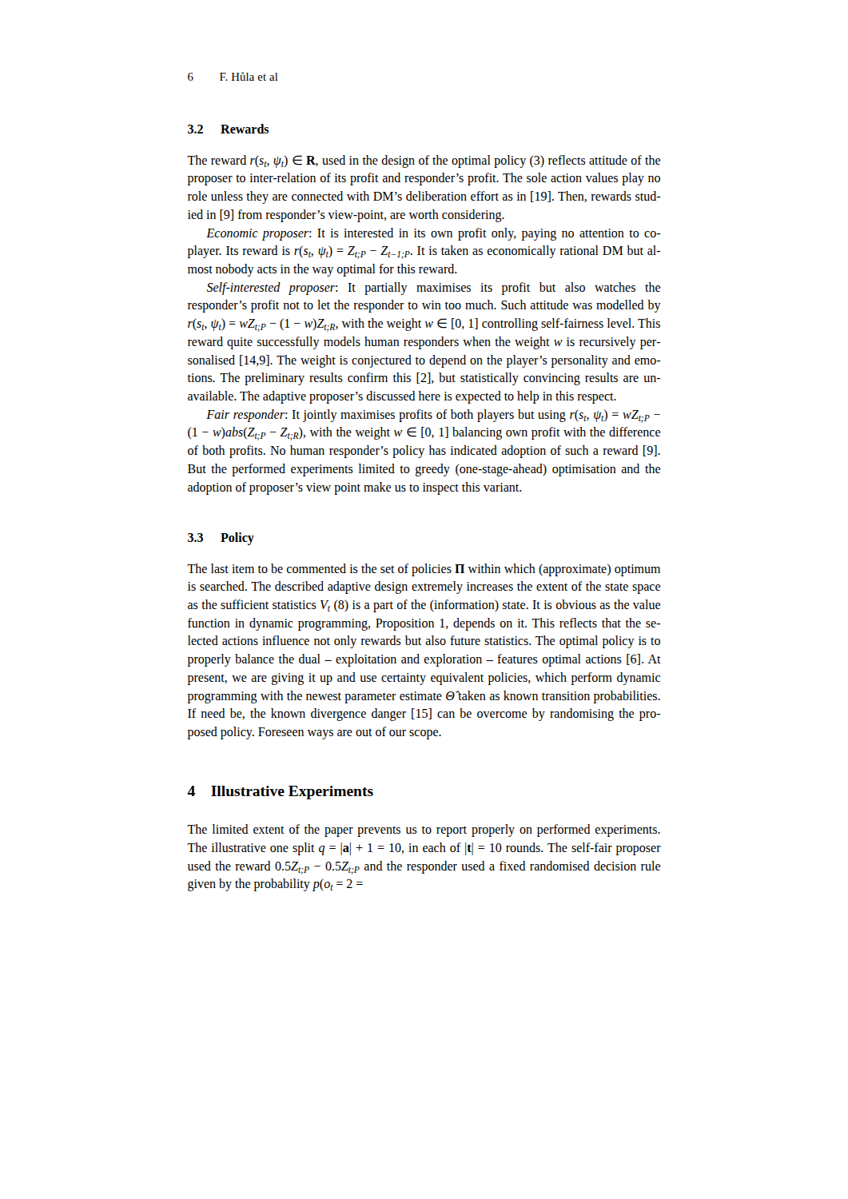6 F. Hůla et al
3.2 Rewards
The reward r(st, ψt) ∈ R, used in the design of the optimal policy (3) reflects attitude of the proposer to inter-relation of its profit and responder’s profit. The sole action values play no role unless they are connected with DM’s deliberation effort as in [19]. Then, rewards studied in [9] from responder’s view-point, are worth considering.
Economic proposer: It is interested in its own profit only, paying no attention to co-player. Its reward is r(st, ψt) = Zt;P − Zt−1;P. It is taken as economically rational DM but almost nobody acts in the way optimal for this reward.
Self-interested proposer: It partially maximises its profit but also watches the responder’s profit not to let the responder to win too much. Such attitude was modelled by r(st, ψt) = wZt;P − (1 − w)Zt;R, with the weight w ∈ [0, 1] controlling self-fairness level. This reward quite successfully models human responders when the weight w is recursively personalised [14,9]. The weight is conjectured to depend on the player’s personality and emotions. The preliminary results confirm this [2], but statistically convincing results are unavailable. The adaptive proposer’s discussed here is expected to help in this respect.
Fair responder: It jointly maximises profits of both players but using r(st, ψt) = wZt;P − (1 − w)abs(Zt;P − Zt;R), with the weight w ∈ [0, 1] balancing own profit with the difference of both profits. No human responder’s policy has indicated adoption of such a reward [9]. But the performed experiments limited to greedy (one-stage-ahead) optimisation and the adoption of proposer’s view point make us to inspect this variant.
3.3 Policy
The last item to be commented is the set of policies Π within which (approximate) optimum is searched. The described adaptive design extremely increases the extent of the state space as the sufficient statistics Vt (8) is a part of the (information) state. It is obvious as the value function in dynamic programming, Proposition 1, depends on it. This reflects that the selected actions influence not only rewards but also future statistics. The optimal policy is to properly balance the dual – exploitation and exploration – features optimal actions [6]. At present, we are giving it up and use certainty equivalent policies, which perform dynamic programming with the newest parameter estimate Θ̂ taken as known transition probabilities. If need be, the known divergence danger [15] can be overcome by randomising the proposed policy. Foreseen ways are out of our scope.
4 Illustrative Experiments
The limited extent of the paper prevents us to report properly on performed experiments. The illustrative one split q = |a| + 1 = 10, in each of |t| = 10 rounds. The self-fair proposer used the reward 0.5Zt;P − 0.5Zt;P and the responder used a fixed randomised decision rule given by the probability p(ot = 2 =